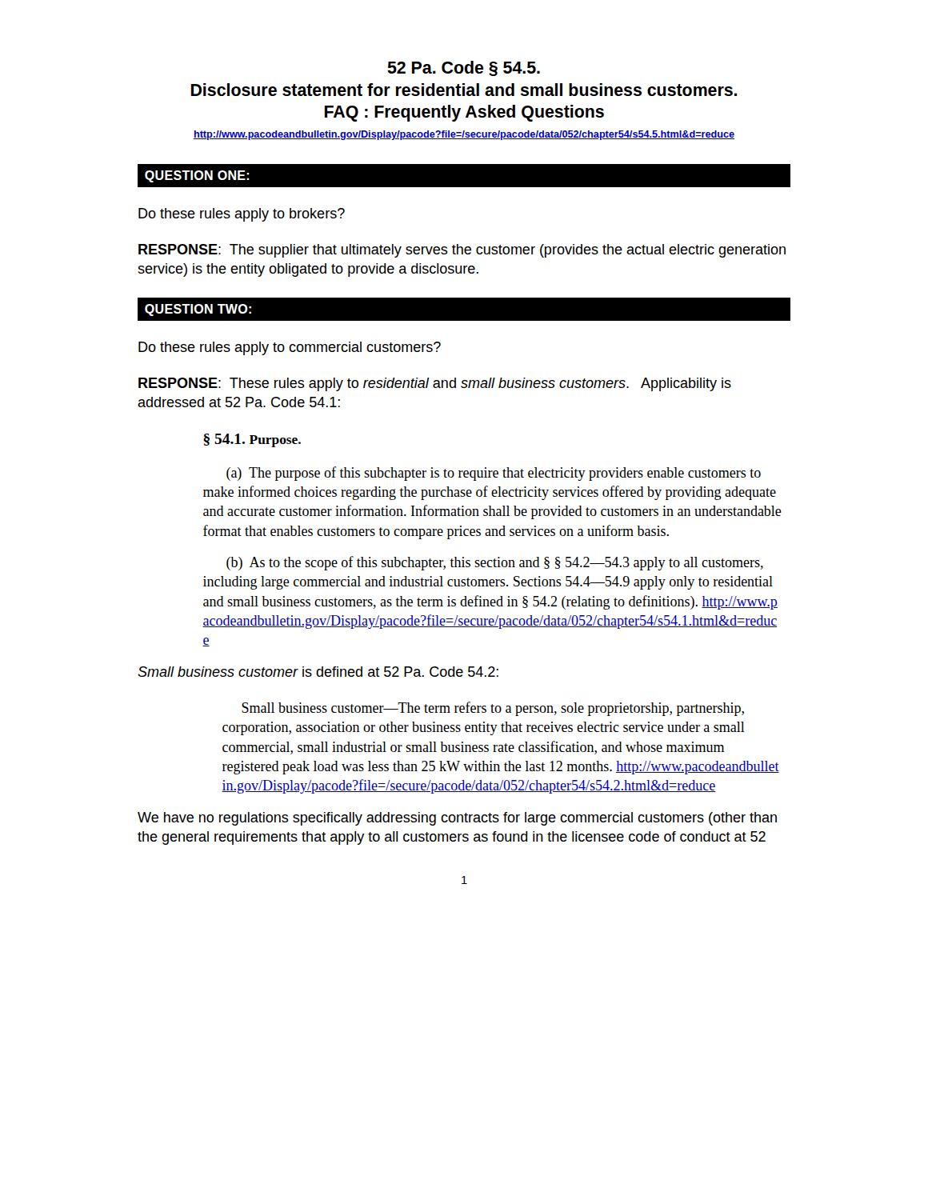52 Pa. Code § 54.5.
Disclosure statement for residential and small business customers.
FAQ : Frequently Asked Questions
http://www.pacodeandbulletin.gov/Display/pacode?file=/secure/pacode/data/052/chapter54/s54.5.html&d=reduce
QUESTION ONE:
Do these rules apply to brokers?
RESPONSE: The supplier that ultimately serves the customer (provides the actual electric generation service) is the entity obligated to provide a disclosure.
QUESTION TWO:
Do these rules apply to commercial customers?
RESPONSE: These rules apply to residential and small business customers. Applicability is addressed at 52 Pa. Code 54.1:
§ 54.1. Purpose.
(a) The purpose of this subchapter is to require that electricity providers enable customers to make informed choices regarding the purchase of electricity services offered by providing adequate and accurate customer information. Information shall be provided to customers in an understandable format that enables customers to compare prices and services on a uniform basis.
(b) As to the scope of this subchapter, this section and § § 54.2—54.3 apply to all customers, including large commercial and industrial customers. Sections 54.4—54.9 apply only to residential and small business customers, as the term is defined in § 54.2 (relating to definitions). http://www.pacodeandbulletin.gov/Display/pacode?file=/secure/pacode/data/052/chapter54/s54.1.html&d=reduce
Small business customer is defined at 52 Pa. Code 54.2:
Small business customer—The term refers to a person, sole proprietorship, partnership, corporation, association or other business entity that receives electric service under a small commercial, small industrial or small business rate classification, and whose maximum registered peak load was less than 25 kW within the last 12 months. http://www.pacodeandbulletin.gov/Display/pacode?file=/secure/pacode/data/052/chapter54/s54.2.html&d=reduce
We have no regulations specifically addressing contracts for large commercial customers (other than the general requirements that apply to all customers as found in the licensee code of conduct at 52
1